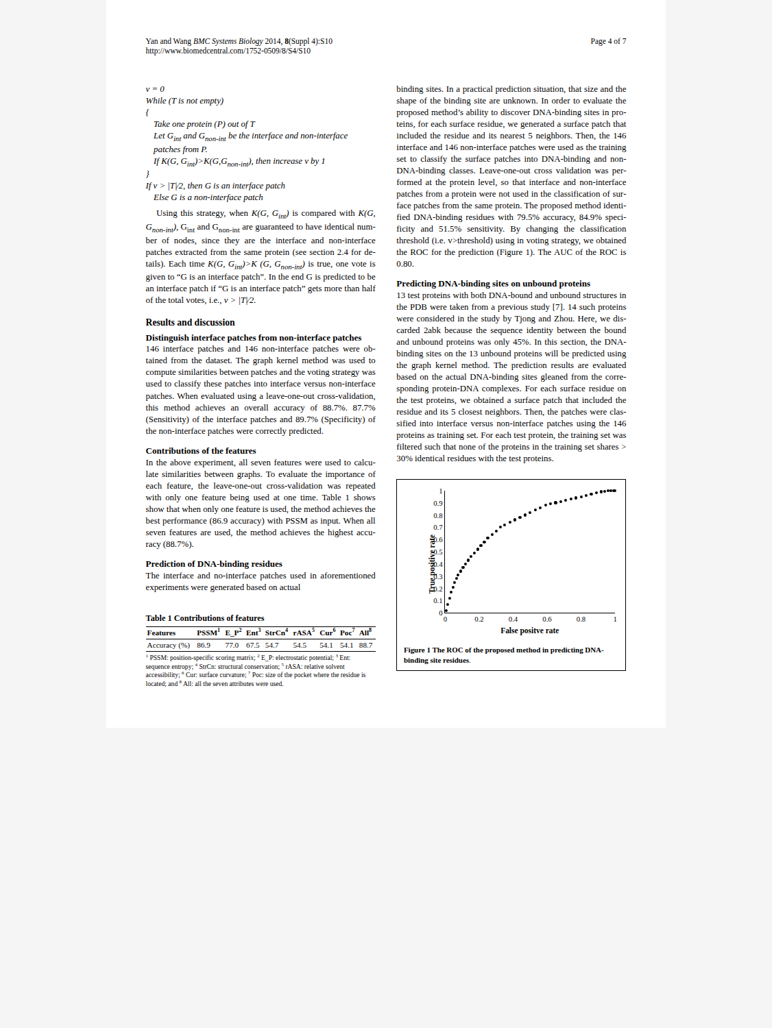Yan and Wang BMC Systems Biology 2014, 8(Suppl 4):S10
http://www.biomedcentral.com/1752-0509/8/S4/S10
Page 4 of 7
v = 0 While (T is not empty) { Take one protein (P) out of T Let Gint and Gnon-int be the interface and non-interface patches from P. If K(G, Gint)>K(G,Gnon-int), then increase v by 1 } If v > |T|∕2, then G is an interface patch Else G is a non-interface patch
Using this strategy, when K(G, Gint) is compared with K(G, Gnon-int), Gint and Gnon-int are guaranteed to have identical number of nodes, since they are the interface and non-interface patches extracted from the same protein (see section 2.4 for details). Each time K(G, Gint)>K (G, Gnon-int) is true, one vote is given to “G is an interface patch”. In the end G is predicted to be an interface patch if “G is an interface patch” gets more than half of the total votes, i.e., v > |T|∕2.
Results and discussion
Distinguish interface patches from non-interface patches
146 interface patches and 146 non-interface patches were obtained from the dataset. The graph kernel method was used to compute similarities between patches and the voting strategy was used to classify these patches into interface versus non-interface patches. When evaluated using a leave-one-out cross-validation, this method achieves an overall accuracy of 88.7%. 87.7% (Sensitivity) of the interface patches and 89.7% (Specificity) of the non-interface patches were correctly predicted.
Contributions of the features
In the above experiment, all seven features were used to calculate similarities between graphs. To evaluate the importance of each feature, the leave-one-out cross-validation was repeated with only one feature being used at one time. Table 1 shows show that when only one feature is used, the method achieves the best performance (86.9 accuracy) with PSSM as input. When all seven features are used, the method achieves the highest accuracy (88.7%).
Prediction of DNA-binding residues
The interface and no-interface patches used in aforementioned experiments were generated based on actual
Table 1 Contributions of features
| Features | PSSM 1 | E_P 2 | Ent 3 | StrCn 4 | rASA 5 | Cur 6 | Poc 7 | All 8 |
| --- | --- | --- | --- | --- | --- | --- | --- | --- |
| Accuracy (%) | 86.9 | 77.0 | 67.5 | 54.7 | 54.5 | 54.1 | 54.1 | 88.7 |
1 PSSM: position-specific scoring matrix; 2 E_P: electrostatic potential; 3 Ent: sequence entropy; 4 StrCn: structural conservation; 5 rASA: relative solvent accessibility; 6 Cur: surface curvature; 7 Poc: size of the pocket where the residue is located; and 8 All: all the seven attributes were used.
binding sites. In a practical prediction situation, that size and the shape of the binding site are unknown. In order to evaluate the proposed method’s ability to discover DNA-binding sites in proteins, for each surface residue, we generated a surface patch that included the residue and its nearest 5 neighbors. Then, the 146 interface and 146 non-interface patches were used as the training set to classify the surface patches into DNA-binding and non-DNA-binding classes. Leave-one-out cross validation was performed at the protein level, so that interface and non-interface patches from a protein were not used in the classification of surface patches from the same protein. The proposed method identified DNA-binding residues with 79.5% accuracy, 84.9% specificity and 51.5% sensitivity. By changing the classification threshold (i.e. v>threshold) using in voting strategy, we obtained the ROC for the prediction (Figure 1). The AUC of the ROC is 0.80.
Predicting DNA-binding sites on unbound proteins
13 test proteins with both DNA-bound and unbound structures in the PDB were taken from a previous study [7]. 14 such proteins were considered in the study by Tjong and Zhou. Here, we discarded 2abk because the sequence identity between the bound and unbound proteins was only 45%. In this section, the DNA-binding sites on the 13 unbound proteins will be predicted using the graph kernel method. The prediction results are evaluated based on the actual DNA-binding sites gleaned from the corresponding protein-DNA complexes. For each surface residue on the test proteins, we obtained a surface patch that included the residue and its 5 closest neighbors. Then, the patches were classified into interface versus non-interface patches using the 146 proteins as training set. For each test protein, the training set was filtered such that none of the proteins in the training set shares > 30% identical residues with the test proteins.
True positive rate
1
0.9
0.8
0.7
0.6
0.5
0.4
0.3
0.2
0.1
0
0
0.2
0.4
0.6
0.8
1
False positve rate
Figure 1 The ROC of the proposed method in predicting DNA-binding site residues.